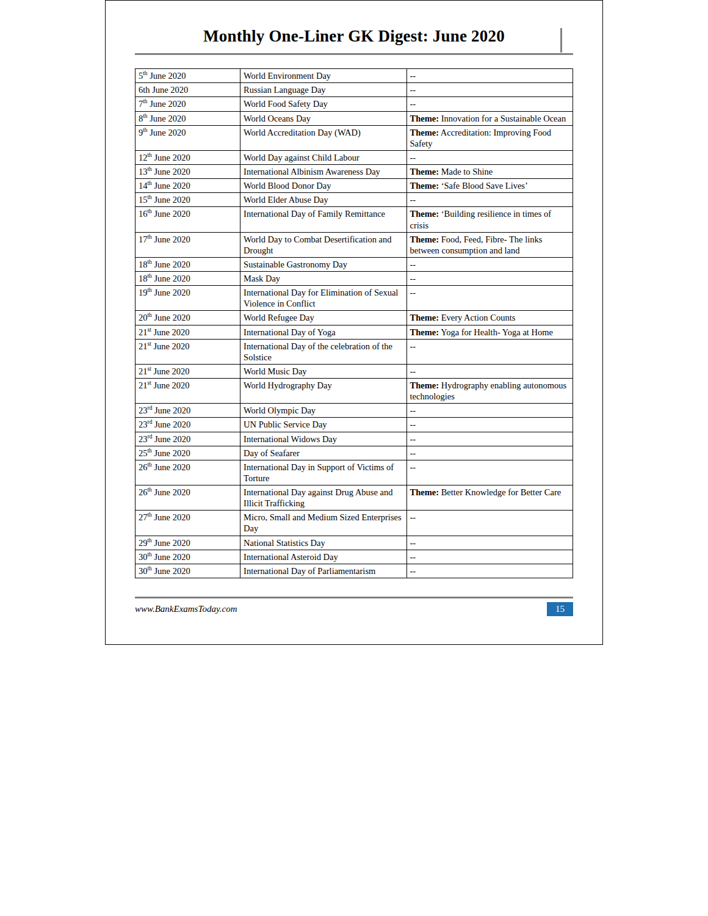Monthly One-Liner GK Digest: June 2020
| 5 th June 2020 | World Environment Day | -- |
| 6th June 2020 | Russian Language Day | -- |
| 7 th June 2020 | World Food Safety Day | -- |
| 8 th June 2020 | World Oceans Day | Theme: Innovation for a Sustainable Ocean |
| 9 th June 2020 | World Accreditation Day (WAD) | Theme: Accreditation: Improving Food Safety |
| 12 th June 2020 | World Day against Child Labour | -- |
| 13 th June 2020 | International Albinism Awareness Day | Theme: Made to Shine |
| 14 th June 2020 | World Blood Donor Day | Theme: ‘Safe Blood Save Lives’ |
| 15 th June 2020 | World Elder Abuse Day | -- |
| 16 th June 2020 | International Day of Family Remittance | Theme: ‘Building resilience in times of crisis |
| 17 th June 2020 | World Day to Combat Desertification and Drought | Theme: Food, Feed, Fibre- The links between consumption and land |
| 18 th June 2020 | Sustainable Gastronomy Day | -- |
| 18 th June 2020 | Mask Day | -- |
| 19 th June 2020 | International Day for Elimination of Sexual Violence in Conflict | -- |
| 20 th June 2020 | World Refugee Day | Theme: Every Action Counts |
| 21 st June 2020 | International Day of Yoga | Theme: Yoga for Health- Yoga at Home |
| 21 st June 2020 | International Day of the celebration of the Solstice | -- |
| 21 st June 2020 | World Music Day | -- |
| 21 st June 2020 | World Hydrography Day | Theme: Hydrography enabling autonomous technologies |
| 23 rd June 2020 | World Olympic Day | -- |
| 23 rd June 2020 | UN Public Service Day | -- |
| 23 rd June 2020 | International Widows Day | -- |
| 25 th June 2020 | Day of Seafarer | -- |
| 26 th June 2020 | International Day in Support of Victims of Torture | -- |
| 26 th June 2020 | International Day against Drug Abuse and Illicit Trafficking | Theme: Better Knowledge for Better Care |
| 27 th June 2020 | Micro, Small and Medium Sized Enterprises Day | -- |
| 29 th June 2020 | National Statistics Day | -- |
| 30 th June 2020 | International Asteroid Day | -- |
| 30 th June 2020 | International Day of Parliamentarism | -- |
www.BankExamsToday.com 15